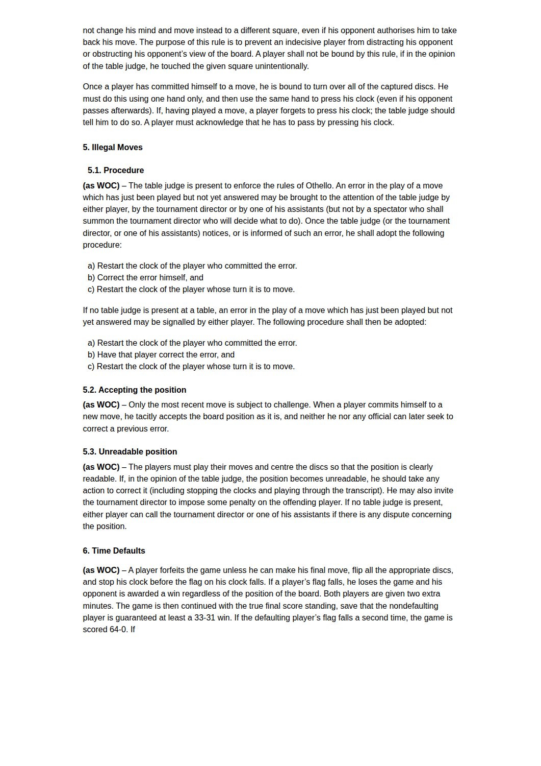not change his mind and move instead to a different square, even if his opponent authorises him to take back his move. The purpose of this rule is to prevent an indecisive player from distracting his opponent or obstructing his opponent’s view of the board. A player shall not be bound by this rule, if in the opinion of the table judge, he touched the given square unintentionally.
Once a player has committed himself to a move, he is bound to turn over all of the captured discs. He must do this using one hand only, and then use the same hand to press his clock (even if his opponent passes afterwards). If, having played a move, a player forgets to press his clock; the table judge should tell him to do so. A player must acknowledge that he has to pass by pressing his clock.
5. Illegal Moves
5.1. Procedure
(as WOC) – The table judge is present to enforce the rules of Othello. An error in the play of a move which has just been played but not yet answered may be brought to the attention of the table judge by either player, by the tournament director or by one of his assistants (but not by a spectator who shall summon the tournament director who will decide what to do). Once the table judge (or the tournament director, or one of his assistants) notices, or is informed of such an error, he shall adopt the following procedure:
a) Restart the clock of the player who committed the error.
b) Correct the error himself, and
c) Restart the clock of the player whose turn it is to move.
If no table judge is present at a table, an error in the play of a move which has just been played but not yet answered may be signalled by either player. The following procedure shall then be adopted:
a) Restart the clock of the player who committed the error.
b) Have that player correct the error, and
c) Restart the clock of the player whose turn it is to move.
5.2. Accepting the position
(as WOC) – Only the most recent move is subject to challenge. When a player commits himself to a new move, he tacitly accepts the board position as it is, and neither he nor any official can later seek to correct a previous error.
5.3. Unreadable position
(as WOC) – The players must play their moves and centre the discs so that the position is clearly readable. If, in the opinion of the table judge, the position becomes unreadable, he should take any action to correct it (including stopping the clocks and playing through the transcript). He may also invite the tournament director to impose some penalty on the offending player. If no table judge is present, either player can call the tournament director or one of his assistants if there is any dispute concerning the position.
6. Time Defaults
(as WOC) – A player forfeits the game unless he can make his final move, flip all the appropriate discs, and stop his clock before the flag on his clock falls. If a player’s flag falls, he loses the game and his opponent is awarded a win regardless of the position of the board. Both players are given two extra minutes. The game is then continued with the true final score standing, save that the nondefaulting player is guaranteed at least a 33-31 win. If the defaulting player’s flag falls a second time, the game is scored 64-0. If